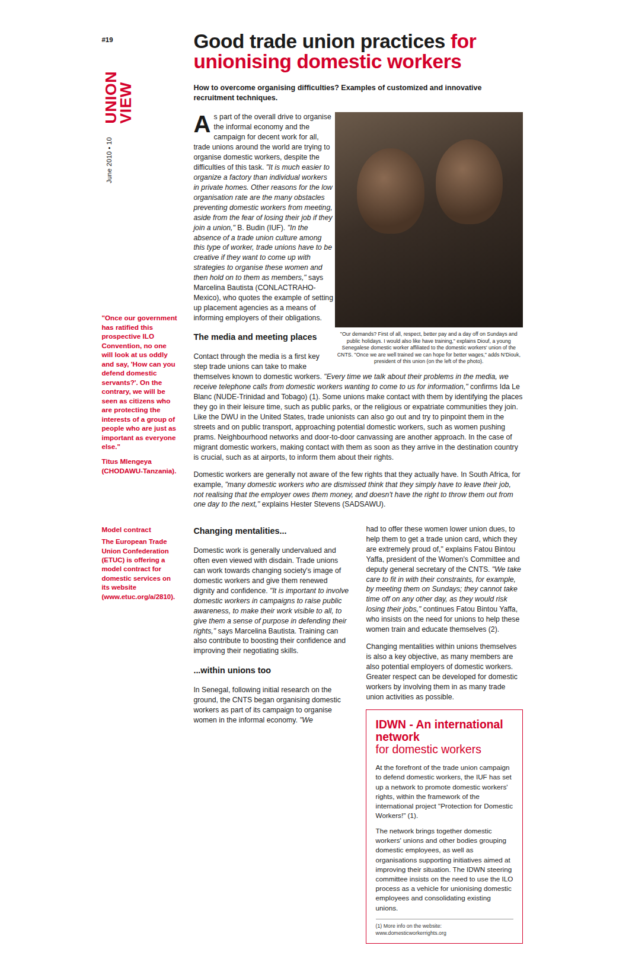#19
UNION
VIEW
June 2010 • 10
"Once our government has ratified this prospective ILO Convention, no one will look at us oddly and say, 'How can you defend domestic servants?'. On the contrary, we will be seen as citizens who are protecting the interests of a group of people who are just as important as everyone else." Titus Mlengeya (CHODAWU-Tanzania).
Model contract
The European Trade Union Confederation (ETUC) is offering a model contract for domestic services on its website (www.etuc.org/a/2810).
Good trade union practices for unionising domestic workers
How to overcome organising difficulties? Examples of customized and innovative recruitment techniques.
"Our demands? First of all, respect, better pay and a day off on Sundays and public holidays. I would also like have training," explains Diouf, a young Senegalese domestic worker affiliated to the domestic workers' union of the CNTS. "Once we are well trained we can hope for better wages," adds N'Diouk, president of this union (on the left of the photo).
As part of the overall drive to organise the informal economy and the campaign for decent work for all, trade unions around the world are trying to organise domestic workers, despite the difficulties of this task. "It is much easier to organize a factory than individual workers in private homes. Other reasons for the low organisation rate are the many obstacles preventing domestic workers from meeting, aside from the fear of losing their job if they join a union," B. Budin (IUF). "In the absence of a trade union culture among this type of worker, trade unions have to be creative if they want to come up with strategies to organise these women and then hold on to them as members," says Marcelina Bautista (CONLACTRAHO-Mexico), who quotes the example of setting up placement agencies as a means of informing employers of their obligations.
The media and meeting places
Contact through the media is a first key step trade unions can take to make themselves known to domestic workers. "Every time we talk about their problems in the media, we receive telephone calls from domestic workers wanting to come to us for information," confirms Ida Le Blanc (NUDE-Trinidad and Tobago) (1). Some unions make contact with them by identifying the places they go in their leisure time, such as public parks, or the religious or expatriate communities they join. Like the DWU in the United States, trade unionists can also go out and try to pinpoint them in the streets and on public transport, approaching potential domestic workers, such as women pushing prams. Neighbourhood networks and door-to-door canvassing are another approach. In the case of migrant domestic workers, making contact with them as soon as they arrive in the destination country is crucial, such as at airports, to inform them about their rights.
Domestic workers are generally not aware of the few rights that they actually have. In South Africa, for example, "many domestic workers who are dismissed think that they simply have to leave their job, not realising that the employer owes them money, and doesn't have the right to throw them out from one day to the next," explains Hester Stevens (SADSAWU).
Changing mentalities...
Domestic work is generally undervalued and often even viewed with disdain. Trade unions can work towards changing society's image of domestic workers and give them renewed dignity and confidence. "It is important to involve domestic workers in campaigns to raise public awareness, to make their work visible to all, to give them a sense of purpose in defending their rights," says Marcelina Bautista. Training can also contribute to boosting their confidence and improving their negotiating skills.
...within unions too
In Senegal, following initial research on the ground, the CNTS began organising domestic workers as part of its campaign to organise women in the informal economy. "We
had to offer these women lower union dues, to help them to get a trade union card, which they are extremely proud of," explains Fatou Bintou Yaffa, president of the Women's Committee and deputy general secretary of the CNTS. "We take care to fit in with their constraints, for example, by meeting them on Sundays; they cannot take time off on any other day, as they would risk losing their jobs," continues Fatou Bintou Yaffa, who insists on the need for unions to help these women train and educate themselves (2).
Changing mentalities within unions themselves is also a key objective, as many members are also potential employers of domestic workers. Greater respect can be developed for domestic workers by involving them in as many trade union activities as possible.
IDWN - An international network for domestic workers
At the forefront of the trade union campaign to defend domestic workers, the IUF has set up a network to promote domestic workers' rights, within the framework of the international project "Protection for Domestic Workers!" (1).
The network brings together domestic workers' unions and other bodies grouping domestic employees, as well as organisations supporting initiatives aimed at improving their situation. The IDWN steering committee insists on the need to use the ILO process as a vehicle for unionising domestic employees and consolidating existing unions.
(1) More info on the website: www.domesticworkerrights.org